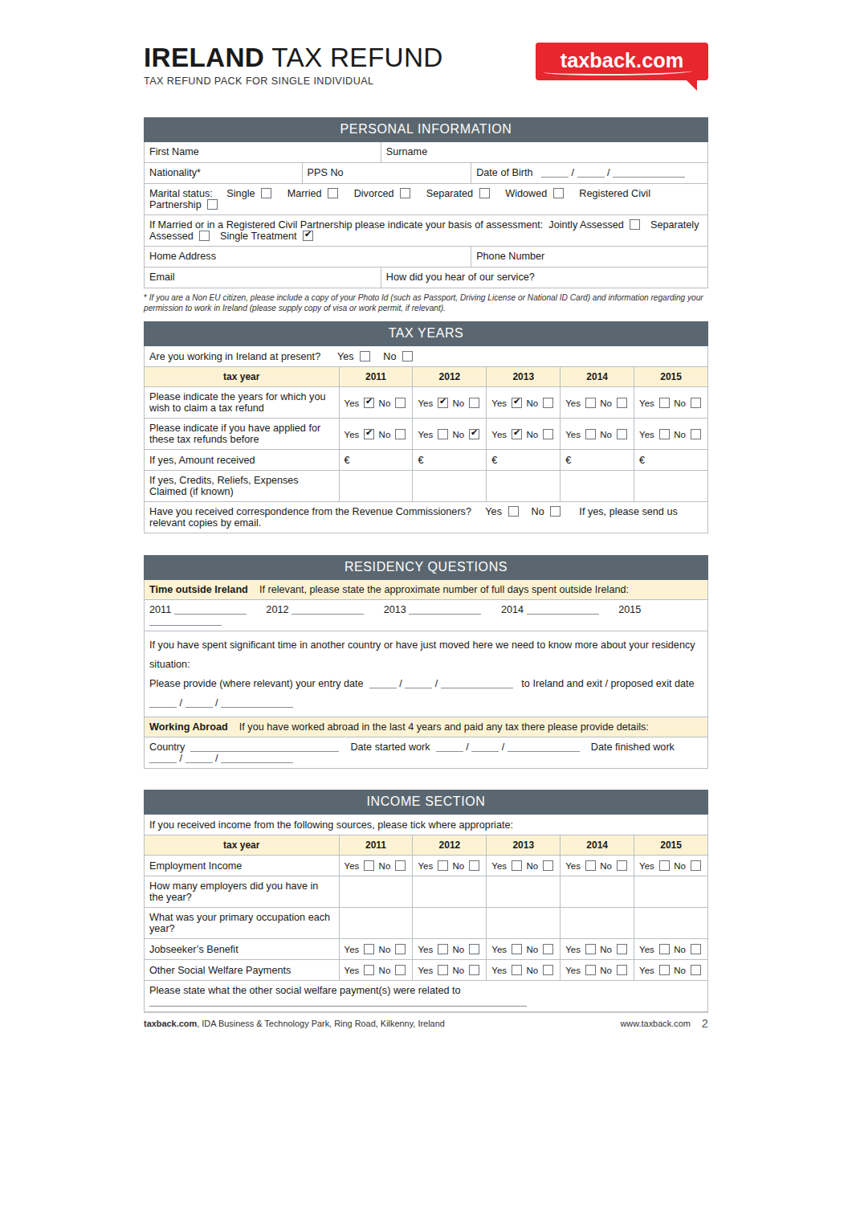IRELAND TAX REFUND
TAX REFUND PACK FOR SINGLE INDIVIDUAL
taxback.com
| PERSONAL INFORMATION |
| First Name | Surname |
| Nationality* | PPS No | Date of Birth / / |
| Marital status: Single Married Divorced Separated Widowed Registered Civil Partnership |
| If Married or in a Registered Civil Partnership please indicate your basis of assessment: Jointly Assessed Separately Assessed Single Treatment |
| Home Address | Phone Number |
| Email | How did you hear of our service? |
* If you are a Non EU citizen, please include a copy of your Photo Id (such as Passport, Driving License or National ID Card) and information regarding your permission to work in Ireland (please supply copy of visa or work permit, if relevant).
| TAX YEARS |
| Are you working in Ireland at present? Yes No |
| tax year | 2011 | 2012 | 2013 | 2014 | 2015 |
| Please indicate the years for which you wish to claim a tax refund | Yes No | Yes No | Yes No | Yes No | Yes No |
| Please indicate if you have applied for these tax refunds before | Yes No | Yes No | Yes No | Yes No | Yes No |
| If yes, Amount received | € | € | € | € | € |
| If yes, Credits, Reliefs, Expenses Claimed (if known) | | | | | |
| Have you received correspondence from the Revenue Commissioners? Yes No If yes, please send us relevant copies by email. |
| RESIDENCY QUESTIONS |
| Time outside Ireland If relevant, please state the approximate number of full days spent outside Ireland: |
| 2011 2012 2013 2014 2015 |
| If you have spent significant time in another country or have just moved here we need to know more about your residency situation: Please provide (where relevant) your entry date / / to Ireland and exit / proposed exit date / / |
| Working Abroad If you have worked abroad in the last 4 years and paid any tax there please provide details: |
| Country Date started work / / Date finished work / / |
| INCOME SECTION |
| If you received income from the following sources, please tick where appropriate: |
| tax year | 2011 | 2012 | 2013 | 2014 | 2015 |
| Employment Income | Yes No | Yes No | Yes No | Yes No | Yes No |
| How many employers did you have in the year? | | | | | |
| What was your primary occupation each year? | | | | | |
| Jobseeker’s Benefit | Yes No | Yes No | Yes No | Yes No | Yes No |
| Other Social Welfare Payments | Yes No | Yes No | Yes No | Yes No | Yes No |
| Please state what the other social welfare payment(s) were related to |
taxback.com, IDA Business & Technology Park, Ring Road, Kilkenny, Ireland
www.taxback.com 2